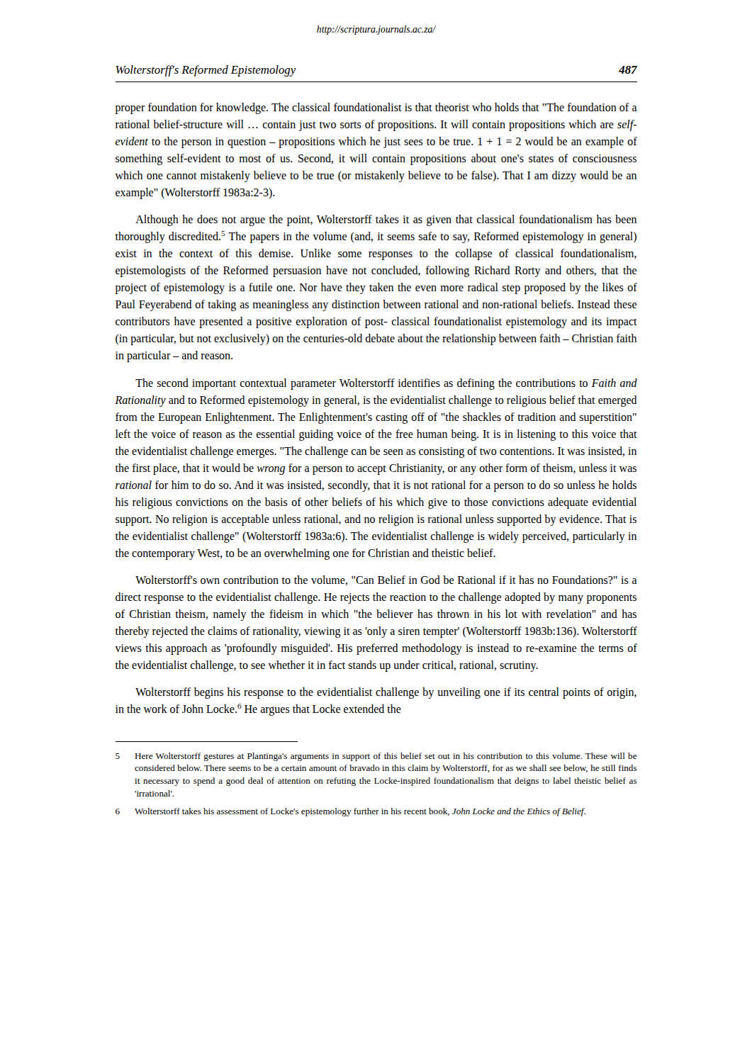http://scriptura.journals.ac.za/
Wolterstorff's Reformed Epistemology 487
proper foundation for knowledge. The classical foundationalist is that theorist who holds that "The foundation of a rational belief-structure will … contain just two sorts of propositions. It will contain propositions which are self-evident to the person in question – propositions which he just sees to be true. 1 + 1 = 2 would be an example of something self-evident to most of us. Second, it will contain propositions about one's states of consciousness which one cannot mistakenly believe to be true (or mistakenly believe to be false). That I am dizzy would be an example" (Wolterstorff 1983a:2-3).
Although he does not argue the point, Wolterstorff takes it as given that classical foundationalism has been thoroughly discredited.5 The papers in the volume (and, it seems safe to say, Reformed epistemology in general) exist in the context of this demise. Unlike some responses to the collapse of classical foundationalism, epistemologists of the Reformed persuasion have not concluded, following Richard Rorty and others, that the project of epistemology is a futile one. Nor have they taken the even more radical step proposed by the likes of Paul Feyerabend of taking as meaningless any distinction between rational and non-rational beliefs. Instead these contributors have presented a positive exploration of post- classical foundationalist epistemology and its impact (in particular, but not exclusively) on the centuries-old debate about the relationship between faith – Christian faith in particular – and reason.
The second important contextual parameter Wolterstorff identifies as defining the contributions to Faith and Rationality and to Reformed epistemology in general, is the evidentialist challenge to religious belief that emerged from the European Enlightenment. The Enlightenment's casting off of "the shackles of tradition and superstition" left the voice of reason as the essential guiding voice of the free human being. It is in listening to this voice that the evidentialist challenge emerges. "The challenge can be seen as consisting of two contentions. It was insisted, in the first place, that it would be wrong for a person to accept Christianity, or any other form of theism, unless it was rational for him to do so. And it was insisted, secondly, that it is not rational for a person to do so unless he holds his religious convictions on the basis of other beliefs of his which give to those convictions adequate evidential support. No religion is acceptable unless rational, and no religion is rational unless supported by evidence. That is the evidentialist challenge" (Wolterstorff 1983a:6). The evidentialist challenge is widely perceived, particularly in the contemporary West, to be an overwhelming one for Christian and theistic belief.
Wolterstorff's own contribution to the volume, "Can Belief in God be Rational if it has no Foundations?" is a direct response to the evidentialist challenge. He rejects the reaction to the challenge adopted by many proponents of Christian theism, namely the fideism in which "the believer has thrown in his lot with revelation" and has thereby rejected the claims of rationality, viewing it as 'only a siren tempter' (Wolterstorff 1983b:136). Wolterstorff views this approach as 'profoundly misguided'. His preferred methodology is instead to re-examine the terms of the evidentialist challenge, to see whether it in fact stands up under critical, rational, scrutiny.
Wolterstorff begins his response to the evidentialist challenge by unveiling one if its central points of origin, in the work of John Locke.6 He argues that Locke extended the
5 Here Wolterstorff gestures at Plantinga's arguments in support of this belief set out in his contribution to this volume. These will be considered below. There seems to be a certain amount of bravado in this claim by Wolterstorff, for as we shall see below, he still finds it necessary to spend a good deal of attention on refuting the Locke-inspired foundationalism that deigns to label theistic belief as 'irrational'.
6 Wolterstorff takes his assessment of Locke's epistemology further in his recent book, John Locke and the Ethics of Belief.